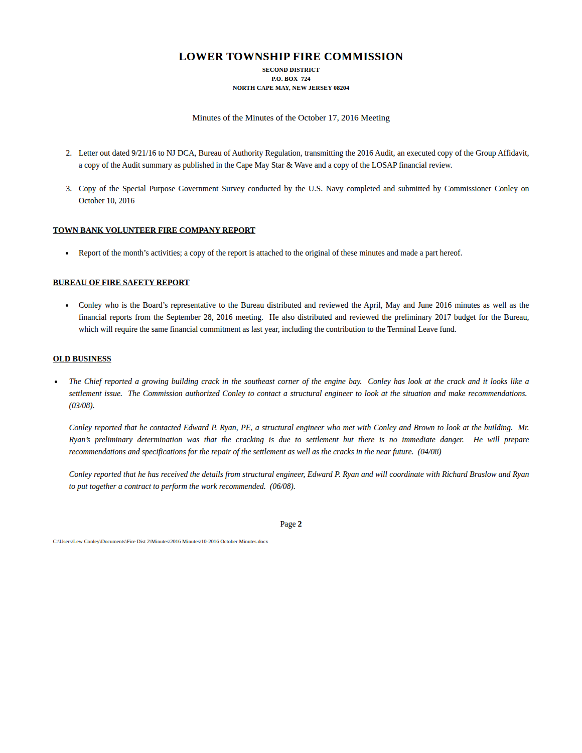LOWER TOWNSHIP FIRE COMMISSION
SECOND DISTRICT
P.O. BOX 724
NORTH CAPE MAY, NEW JERSEY 08204
Minutes of the Minutes of the October 17, 2016 Meeting
Letter out dated 9/21/16 to NJ DCA, Bureau of Authority Regulation, transmitting the 2016 Audit, an executed copy of the Group Affidavit, a copy of the Audit summary as published in the Cape May Star & Wave and a copy of the LOSAP financial review.
Copy of the Special Purpose Government Survey conducted by the U.S. Navy completed and submitted by Commissioner Conley on October 10, 2016
TOWN BANK VOLUNTEER FIRE COMPANY REPORT
Report of the month’s activities; a copy of the report is attached to the original of these minutes and made a part hereof.
BUREAU OF FIRE SAFETY REPORT
Conley who is the Board’s representative to the Bureau distributed and reviewed the April, May and June 2016 minutes as well as the financial reports from the September 28, 2016 meeting. He also distributed and reviewed the preliminary 2017 budget for the Bureau, which will require the same financial commitment as last year, including the contribution to the Terminal Leave fund.
OLD BUSINESS
The Chief reported a growing building crack in the southeast corner of the engine bay. Conley has look at the crack and it looks like a settlement issue. The Commission authorized Conley to contact a structural engineer to look at the situation and make recommendations. (03/08).
Conley reported that he contacted Edward P. Ryan, PE, a structural engineer who met with Conley and Brown to look at the building. Mr. Ryan’s preliminary determination was that the cracking is due to settlement but there is no immediate danger. He will prepare recommendations and specifications for the repair of the settlement as well as the cracks in the near future. (04/08)
Conley reported that he has received the details from structural engineer, Edward P. Ryan and will coordinate with Richard Braslow and Ryan to put together a contract to perform the work recommended. (06/08).
Page 2
C:\Users\Lew Conley\Documents\Fire Dist 2\Minutes\2016 Minutes\10-2016 October Minutes.docx